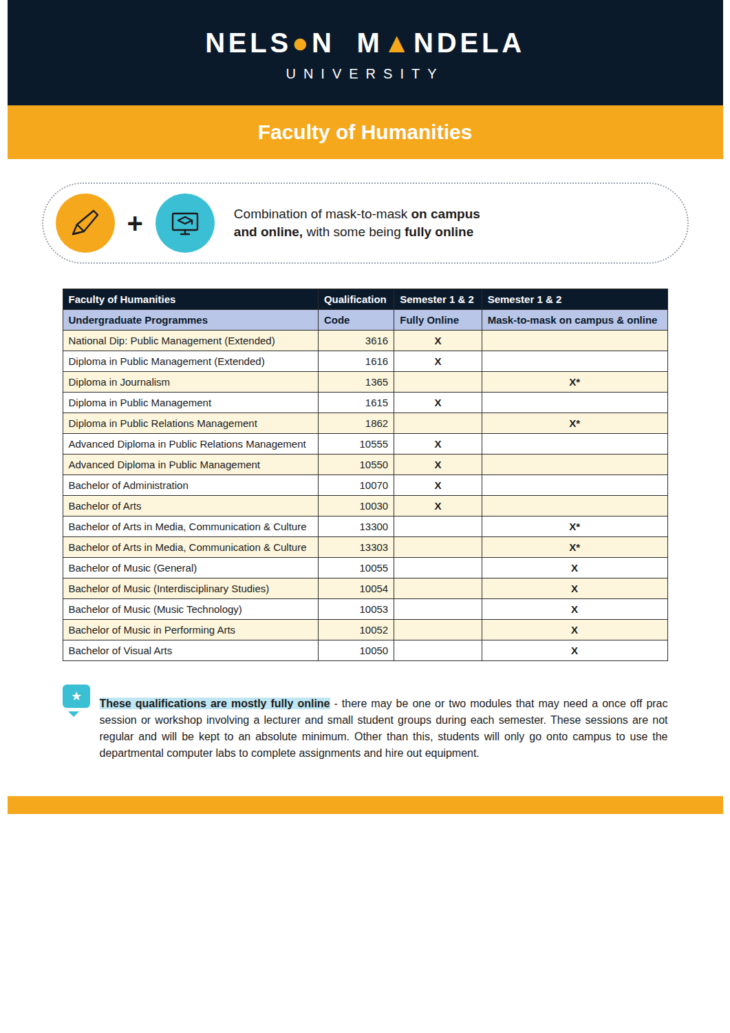NELS●N M▲NDELA
UNIVERSITY
Faculty of Humanities
+
Combination of mask-to-mask on campus
and online, with some being fully online
Faculty of Humanities undergraduate programmes and delivery mode
| Faculty of Humanities | Qualification | Semester 1 & 2 | Semester 1 & 2 |
| --- | --- | --- | --- |
| Undergraduate Programmes | Code | Fully Online | Mask-to-mask on campus & online |
| National Dip: Public Management (Extended) | 3616 | X | |
| Diploma in Public Management (Extended) | 1616 | X | |
| Diploma in Journalism | 1365 | | X* |
| Diploma in Public Management | 1615 | X | |
| Diploma in Public Relations Management | 1862 | | X* |
| Advanced Diploma in Public Relations Management | 10555 | X | |
| Advanced Diploma in Public Management | 10550 | X | |
| Bachelor of Administration | 10070 | X | |
| Bachelor of Arts | 10030 | X | |
| Bachelor of Arts in Media, Communication & Culture | 13300 | | X* |
| Bachelor of Arts in Media, Communication & Culture | 13303 | | X* |
| Bachelor of Music (General) | 10055 | | X |
| Bachelor of Music (Interdisciplinary Studies) | 10054 | | X |
| Bachelor of Music (Music Technology) | 10053 | | X |
| Bachelor of Music in Performing Arts | 10052 | | X |
| Bachelor of Visual Arts | 10050 | | X |
★
These qualifications are mostly fully online - there may be one or two modules that may need a once off prac session or workshop involving a lecturer and small student groups during each semester. These sessions are not regular and will be kept to an absolute minimum. Other than this, students will only go onto campus to use the departmental computer labs to complete assignments and hire out equipment.